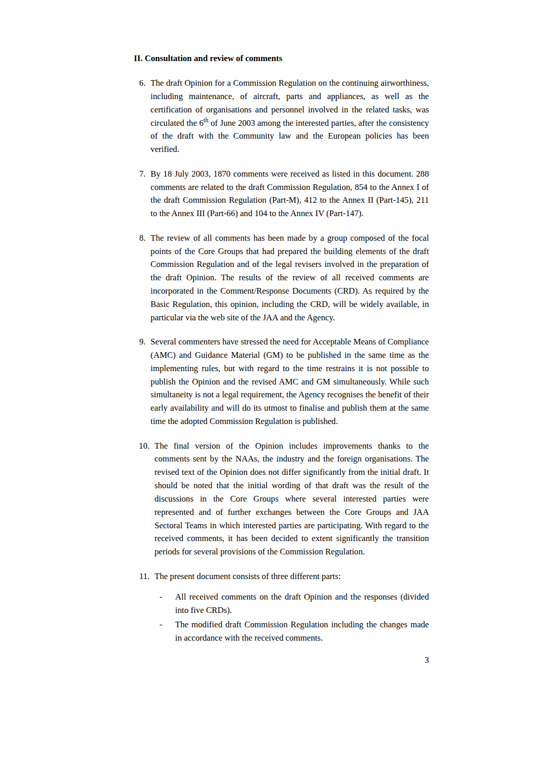II. Consultation and review of comments
6. The draft Opinion for a Commission Regulation on the continuing airworthiness, including maintenance, of aircraft, parts and appliances, as well as the certification of organisations and personnel involved in the related tasks, was circulated the 6th of June 2003 among the interested parties, after the consistency of the draft with the Community law and the European policies has been verified.
7. By 18 July 2003, 1870 comments were received as listed in this document. 288 comments are related to the draft Commission Regulation, 854 to the Annex I of the draft Commission Regulation (Part-M), 412 to the Annex II (Part-145), 211 to the Annex III (Part-66) and 104 to the Annex IV (Part-147).
8. The review of all comments has been made by a group composed of the focal points of the Core Groups that had prepared the building elements of the draft Commission Regulation and of the legal revisers involved in the preparation of the draft Opinion. The results of the review of all received comments are incorporated in the Comment/Response Documents (CRD). As required by the Basic Regulation, this opinion, including the CRD, will be widely available, in particular via the web site of the JAA and the Agency.
9. Several commenters have stressed the need for Acceptable Means of Compliance (AMC) and Guidance Material (GM) to be published in the same time as the implementing rules, but with regard to the time restrains it is not possible to publish the Opinion and the revised AMC and GM simultaneously. While such simultaneity is not a legal requirement, the Agency recognises the benefit of their early availability and will do its utmost to finalise and publish them at the same time the adopted Commission Regulation is published.
10. The final version of the Opinion includes improvements thanks to the comments sent by the NAAs, the industry and the foreign organisations. The revised text of the Opinion does not differ significantly from the initial draft. It should be noted that the initial wording of that draft was the result of the discussions in the Core Groups where several interested parties were represented and of further exchanges between the Core Groups and JAA Sectoral Teams in which interested parties are participating. With regard to the received comments, it has been decided to extent significantly the transition periods for several provisions of the Commission Regulation.
11. The present document consists of three different parts:
-All received comments on the draft Opinion and the responses (divided into five CRDs).
-The modified draft Commission Regulation including the changes made in accordance with the received comments.
3